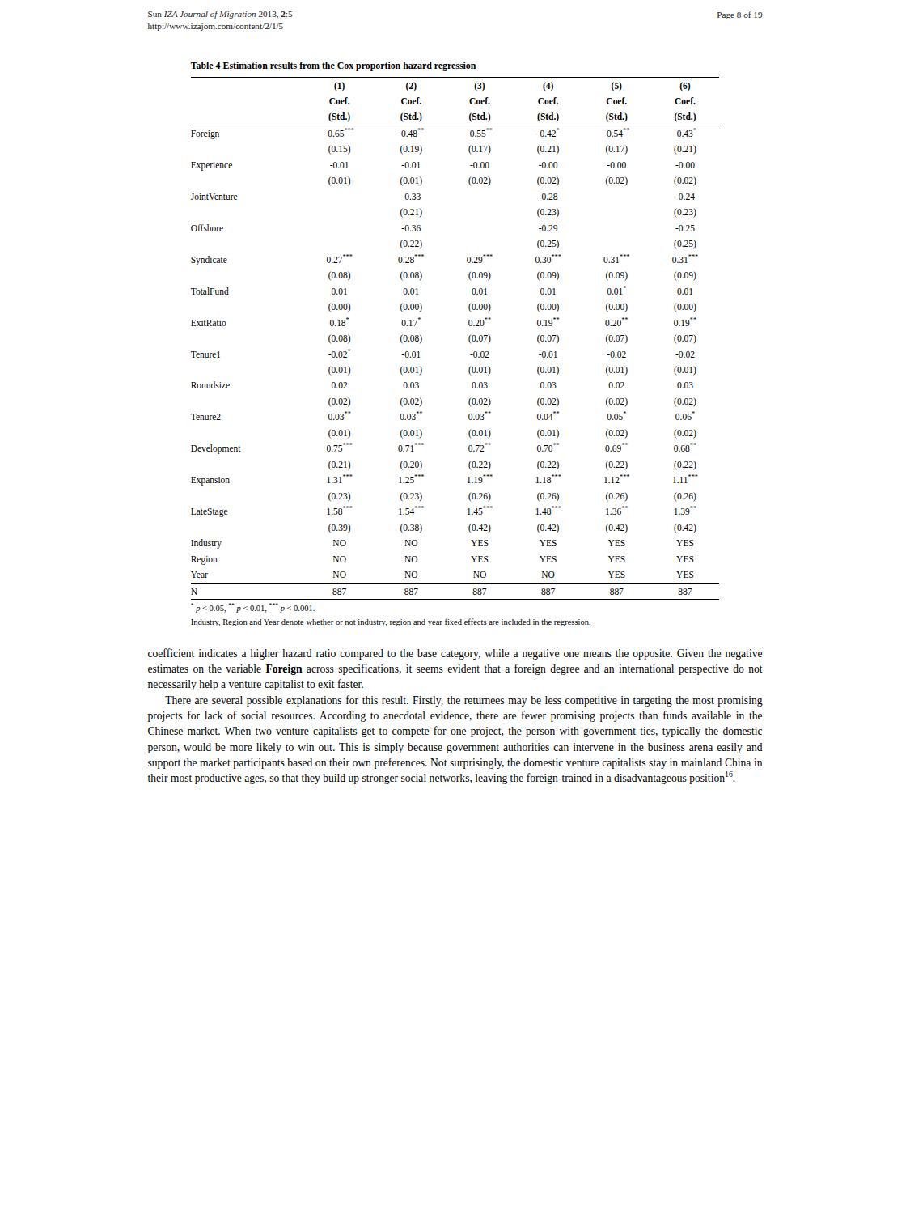Sun IZA Journal of Migration 2013, 2:5
http://www.izajom.com/content/2/1/5
Page 8 of 19
Table 4 Estimation results from the Cox proportion hazard regression
| | (1) | (2) | (3) | (4) | (5) | (6) |
| --- | --- | --- | --- | --- | --- | --- |
| | Coef. | Coef. | Coef. | Coef. | Coef. | Coef. |
| | (Std.) | (Std.) | (Std.) | (Std.) | (Std.) | (Std.) |
| Foreign | -0.65 *** | -0.48 ** | -0.55 ** | -0.42 * | -0.54 ** | -0.43 * |
| | (0.15) | (0.19) | (0.17) | (0.21) | (0.17) | (0.21) |
| Experience | -0.01 | -0.01 | -0.00 | -0.00 | -0.00 | -0.00 |
| | (0.01) | (0.01) | (0.02) | (0.02) | (0.02) | (0.02) |
| JointVenture | | -0.33 | | -0.28 | | -0.24 |
| | | (0.21) | | (0.23) | | (0.23) |
| Offshore | | -0.36 | | -0.29 | | -0.25 |
| | | (0.22) | | (0.25) | | (0.25) |
| Syndicate | 0.27 *** | 0.28 *** | 0.29 *** | 0.30 *** | 0.31 *** | 0.31 *** |
| | (0.08) | (0.08) | (0.09) | (0.09) | (0.09) | (0.09) |
| TotalFund | 0.01 | 0.01 | 0.01 | 0.01 | 0.01 * | 0.01 |
| | (0.00) | (0.00) | (0.00) | (0.00) | (0.00) | (0.00) |
| ExitRatio | 0.18 * | 0.17 * | 0.20 ** | 0.19 ** | 0.20 ** | 0.19 ** |
| | (0.08) | (0.08) | (0.07) | (0.07) | (0.07) | (0.07) |
| Tenure1 | -0.02 * | -0.01 | -0.02 | -0.01 | -0.02 | -0.02 |
| | (0.01) | (0.01) | (0.01) | (0.01) | (0.01) | (0.01) |
| Roundsize | 0.02 | 0.03 | 0.03 | 0.03 | 0.02 | 0.03 |
| | (0.02) | (0.02) | (0.02) | (0.02) | (0.02) | (0.02) |
| Tenure2 | 0.03 ** | 0.03 ** | 0.03 ** | 0.04 ** | 0.05 * | 0.06 * |
| | (0.01) | (0.01) | (0.01) | (0.01) | (0.02) | (0.02) |
| Development | 0.75 *** | 0.71 *** | 0.72 ** | 0.70 ** | 0.69 ** | 0.68 ** |
| | (0.21) | (0.20) | (0.22) | (0.22) | (0.22) | (0.22) |
| Expansion | 1.31 *** | 1.25 *** | 1.19 *** | 1.18 *** | 1.12 *** | 1.11 *** |
| | (0.23) | (0.23) | (0.26) | (0.26) | (0.26) | (0.26) |
| LateStage | 1.58 *** | 1.54 *** | 1.45 *** | 1.48 *** | 1.36 ** | 1.39 ** |
| | (0.39) | (0.38) | (0.42) | (0.42) | (0.42) | (0.42) |
| Industry | NO | NO | YES | YES | YES | YES |
| Region | NO | NO | YES | YES | YES | YES |
| Year | NO | NO | NO | NO | YES | YES |
| N | 887 | 887 | 887 | 887 | 887 | 887 |
* p < 0.05, ** p < 0.01, *** p < 0.001.
Industry, Region and Year denote whether or not industry, region and year fixed effects are included in the regression.
coefficient indicates a higher hazard ratio compared to the base category, while a negative one means the opposite. Given the negative estimates on the variable Foreign across specifications, it seems evident that a foreign degree and an international perspective do not necessarily help a venture capitalist to exit faster.
There are several possible explanations for this result. Firstly, the returnees may be less competitive in targeting the most promising projects for lack of social resources. According to anecdotal evidence, there are fewer promising projects than funds available in the Chinese market. When two venture capitalists get to compete for one project, the person with government ties, typically the domestic person, would be more likely to win out. This is simply because government authorities can intervene in the business arena easily and support the market participants based on their own preferences. Not surprisingly, the domestic venture capitalists stay in mainland China in their most productive ages, so that they build up stronger social networks, leaving the foreign-trained in a disadvantageous position16.